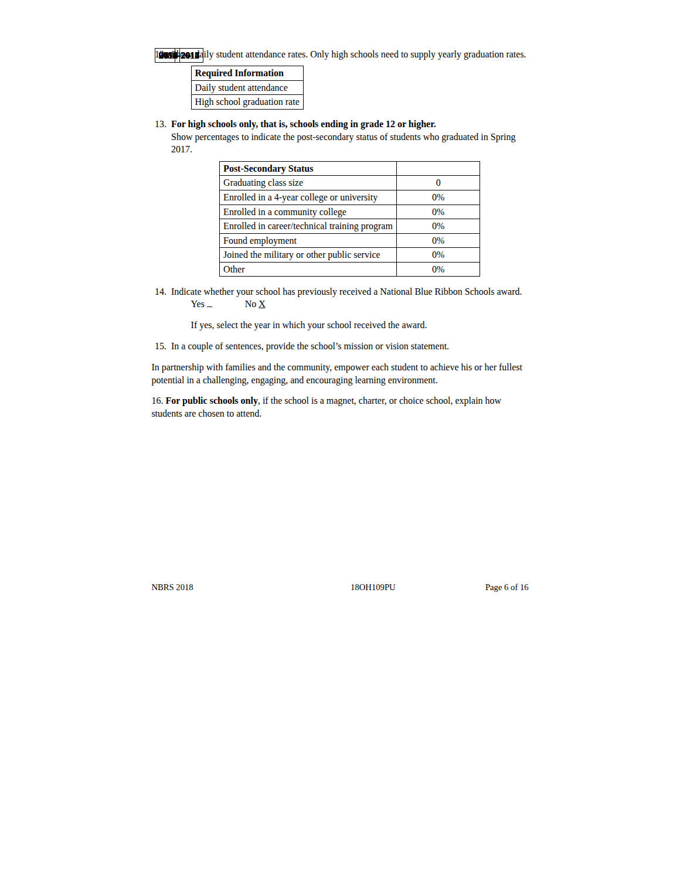12. Show daily student attendance rates. Only high schools need to supply yearly graduation rates.
| Required Information | 2016-2017 | 2015-2016 | 2014-2015 | 2013-2014 | 2012-2013 |
| --- | --- | --- | --- | --- | --- |
| Daily student attendance | 96% | 97% | 96% | 96% | 94% |
| High school graduation rate | 0% | 0% | 0% | 0% | 0% |
13. For high schools only, that is, schools ending in grade 12 or higher.
Show percentages to indicate the post-secondary status of students who graduated in Spring 2017.
| Post-Secondary Status | |
| Graduating class size | 0 |
| Enrolled in a 4-year college or university | 0% |
| Enrolled in a community college | 0% |
| Enrolled in career/technical training program | 0% |
| Found employment | 0% |
| Joined the military or other public service | 0% |
| Other | 0% |
14. Indicate whether your school has previously received a National Blue Ribbon Schools award.
Yes No X
If yes, select the year in which your school received the award.
15. In a couple of sentences, provide the school’s mission or vision statement.
In partnership with families and the community, empower each student to achieve his or her fullest potential in a challenging, engaging, and encouraging learning environment.
16. For public schools only, if the school is a magnet, charter, or choice school, explain how students are chosen to attend.
NBRS 2018
18OH109PU
Page 6 of 16